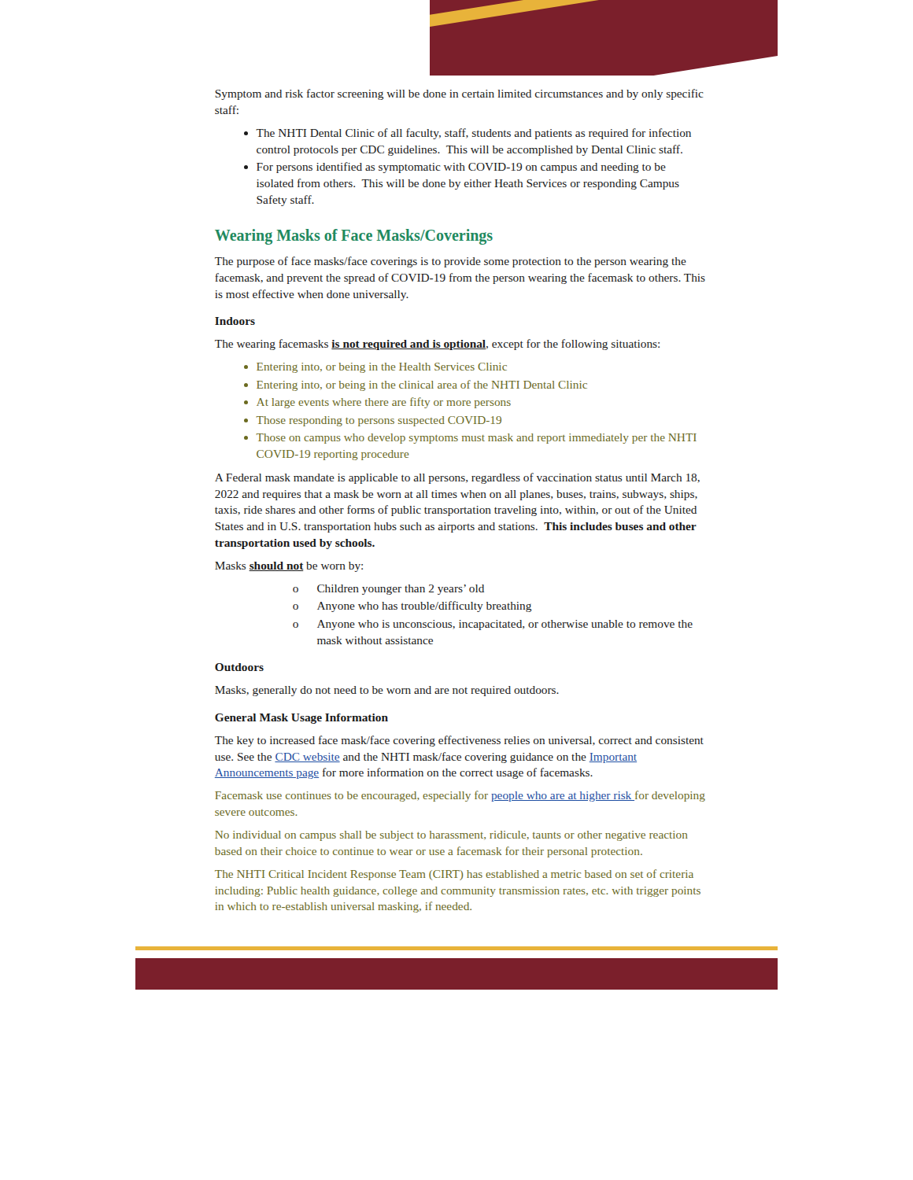Symptom and risk factor screening will be done in certain limited circumstances and by only specific staff:
The NHTI Dental Clinic of all faculty, staff, students and patients as required for infection control protocols per CDC guidelines. This will be accomplished by Dental Clinic staff.
For persons identified as symptomatic with COVID-19 on campus and needing to be isolated from others. This will be done by either Heath Services or responding Campus Safety staff.
Wearing Masks of Face Masks/Coverings
The purpose of face masks/face coverings is to provide some protection to the person wearing the facemask, and prevent the spread of COVID-19 from the person wearing the facemask to others. This is most effective when done universally.
Indoors
The wearing facemasks is not required and is optional, except for the following situations:
Entering into, or being in the Health Services Clinic
Entering into, or being in the clinical area of the NHTI Dental Clinic
At large events where there are fifty or more persons
Those responding to persons suspected COVID-19
Those on campus who develop symptoms must mask and report immediately per the NHTI COVID-19 reporting procedure
A Federal mask mandate is applicable to all persons, regardless of vaccination status until March 18, 2022 and requires that a mask be worn at all times when on all planes, buses, trains, subways, ships, taxis, ride shares and other forms of public transportation traveling into, within, or out of the United States and in U.S. transportation hubs such as airports and stations. This includes buses and other transportation used by schools.
Masks should not be worn by:
Children younger than 2 years’ old
Anyone who has trouble/difficulty breathing
Anyone who is unconscious, incapacitated, or otherwise unable to remove the mask without assistance
Outdoors
Masks, generally do not need to be worn and are not required outdoors.
General Mask Usage Information
The key to increased face mask/face covering effectiveness relies on universal, correct and consistent use. See the CDC website and the NHTI mask/face covering guidance on the Important Announcements page for more information on the correct usage of facemasks.
Facemask use continues to be encouraged, especially for people who are at higher risk for developing severe outcomes.
No individual on campus shall be subject to harassment, ridicule, taunts or other negative reaction based on their choice to continue to wear or use a facemask for their personal protection.
The NHTI Critical Incident Response Team (CIRT) has established a metric based on set of criteria including: Public health guidance, college and community transmission rates, etc. with trigger points in which to re-establish universal masking, if needed.